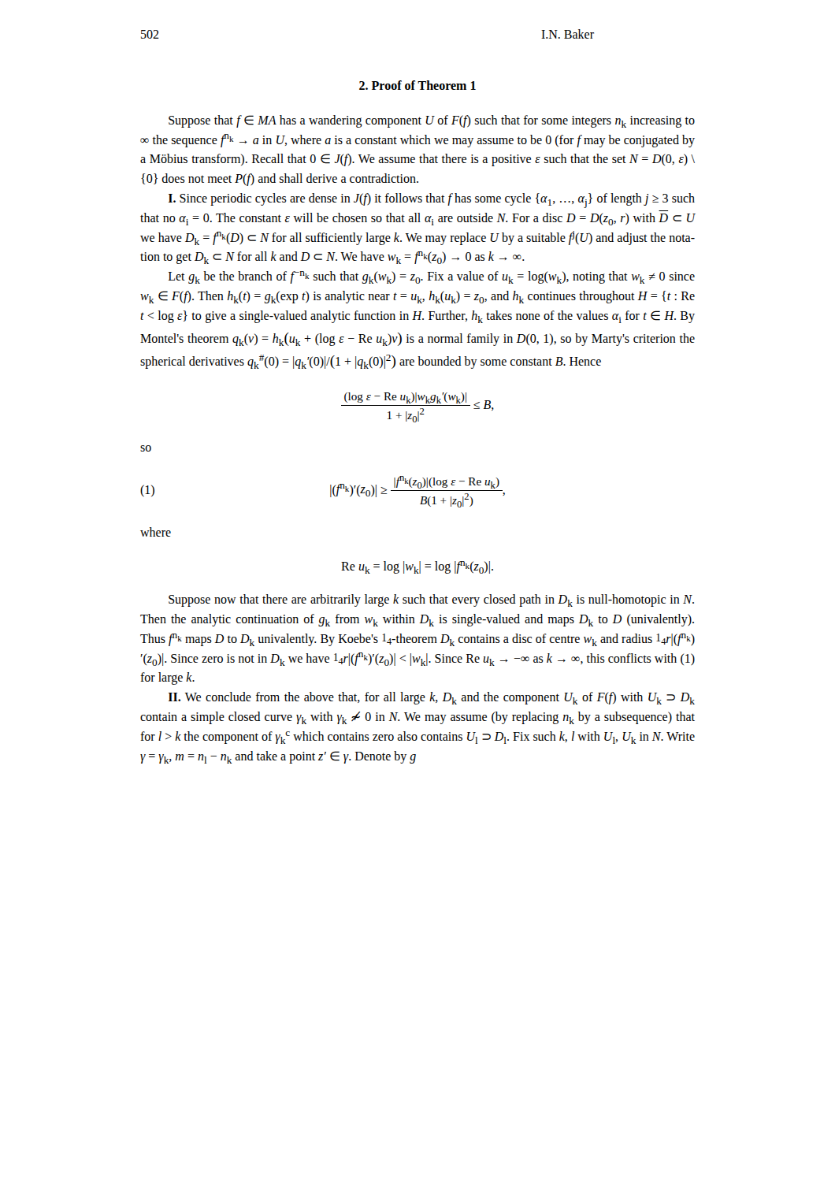502 I.N. Baker
2. Proof of Theorem 1
Suppose that f ∈ MA has a wandering component U of F(f) such that for some integers nk increasing to ∞ the sequence fnk → a in U, where a is a constant which we may assume to be 0 (for f may be conjugated by a Möbius transform). Recall that 0 ∈ J(f). We assume that there is a positive ε such that the set N = D(0, ε) \ {0} does not meet P(f) and shall derive a contradiction.
I. Since periodic cycles are dense in J(f) it follows that f has some cycle {α1, …, αj} of length j ≥ 3 such that no αi = 0. The constant ε will be chosen so that all αi are outside N. For a disc D = D(z0, r) with D ⊂ U we have Dk = fnk(D) ⊂ N for all sufficiently large k. We may replace U by a suitable fj(U) and adjust the notation to get Dk ⊂ N for all k and D ⊂ N. We have wk = fnk(z0) → 0 as k → ∞.
Let gk be the branch of f−nk such that gk(wk) = z0. Fix a value of uk = log(wk), noting that wk ≠ 0 since wk ∈ F(f). Then hk(t) = gk(exp t) is analytic near t = uk, hk(uk) = z0, and hk continues throughout H = {t : Re t < log ε} to give a single-valued analytic function in H. Further, hk takes none of the values αi for t ∈ H. By Montel's theorem qk(v) = hk(uk + (log ε − Re uk)v) is a normal family in D(0, 1), so by Marty's criterion the spherical derivatives qk#(0) = |qk′(0)|/(1 + |qk(0)|2) are bounded by some constant B. Hence
(log ε − Re uk)|wk gk′(wk)| 1 + |z0|2 ≤ B,
so
(1) |(fnk)′(z0)| ≥ |fnk(z0)|(log ε − Re uk) B(1 + |z0|2) ,
where
Re uk = log |wk| = log |fnk(z0)|.
Suppose now that there are arbitrarily large k such that every closed path in Dk is null-homotopic in N. Then the analytic continuation of gk from wk within Dk is single-valued and maps Dk to D (univalently). Thus fnk maps D to Dk univalently. By Koebe's 14-theorem Dk contains a disc of centre wk and radius 14 r|(fnk)′(z0)|. Since zero is not in Dk we have 14 r|(fnk)′(z0)| < |wk|. Since Re uk → −∞ as k → ∞, this conflicts with (1) for large k.
II. We conclude from the above that, for all large k, Dk and the component Uk of F(f) with Uk ⊃ Dk contain a simple closed curve γk with γk ≁̸ 0 in N. We may assume (by replacing nk by a subsequence) that for l > k the component of γkc which contains zero also contains Ul ⊃ Dl. Fix such k, l with Ul, Uk in N. Write γ = γk, m = nl − nk and take a point z′ ∈ γ. Denote by g